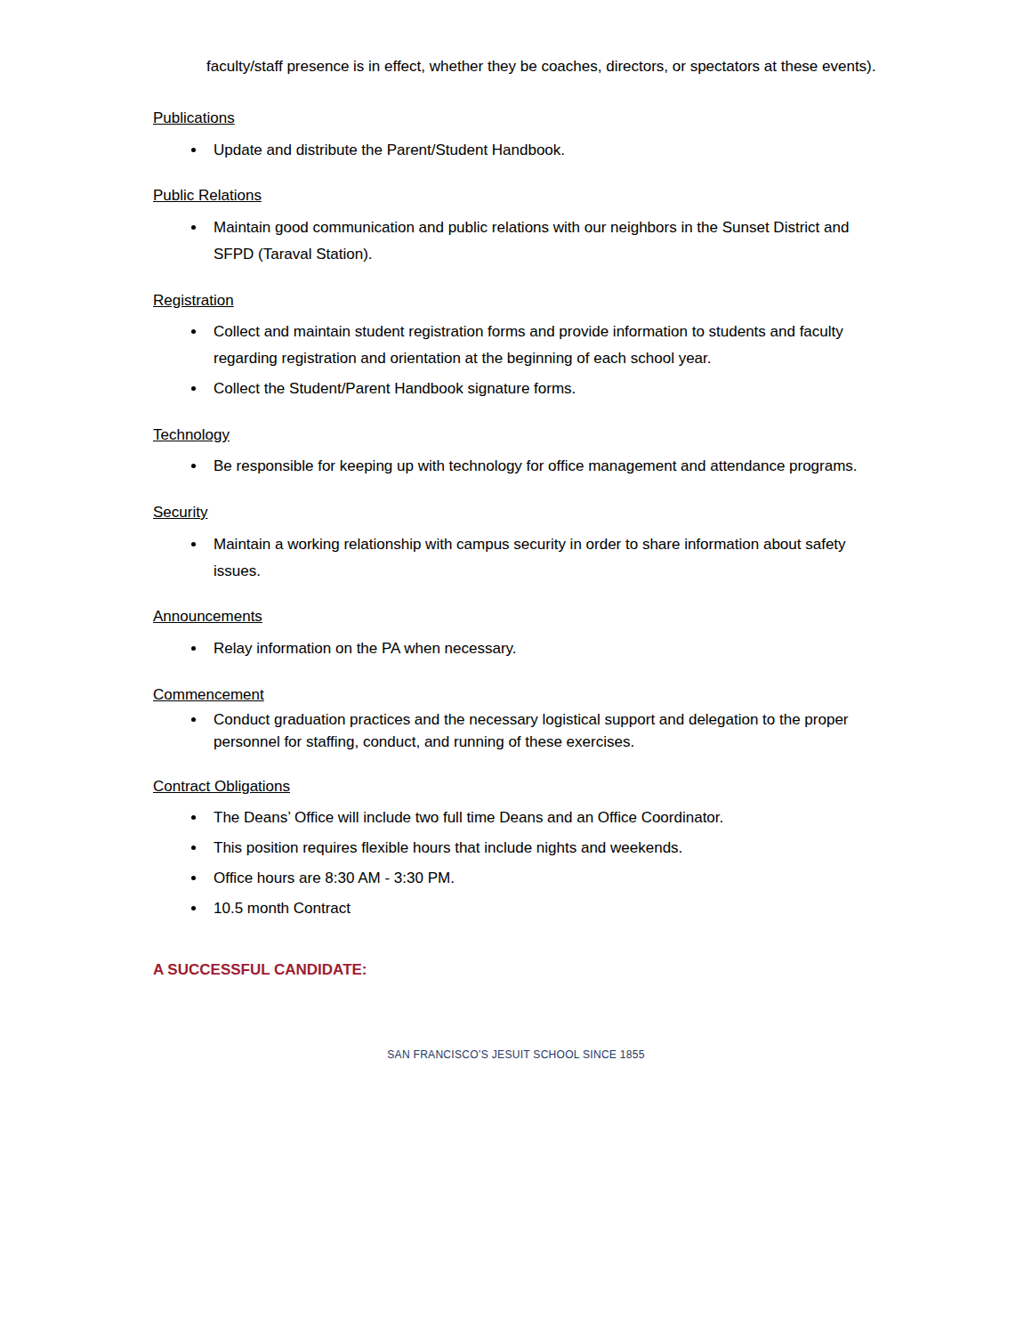faculty/staff presence is in effect, whether they be coaches, directors, or spectators at these events).
Publications
Update and distribute the Parent/Student Handbook.
Public Relations
Maintain good communication and public relations with our neighbors in the Sunset District and SFPD (Taraval Station).
Registration
Collect and maintain student registration forms and provide information to students and faculty regarding registration and orientation at the beginning of each school year.
Collect the Student/Parent Handbook signature forms.
Technology
Be responsible for keeping up with technology for office management and attendance programs.
Security
Maintain a working relationship with campus security in order to share information about safety issues.
Announcements
Relay information on the PA when necessary.
Commencement
Conduct graduation practices and the necessary logistical support and delegation to the proper personnel for staffing, conduct, and running of these exercises.
Contract Obligations
The Deans’ Office will include two full time Deans and an Office Coordinator.
This position requires flexible hours that include nights and weekends.
Office hours are 8:30 AM - 3:30 PM.
10.5 month Contract
A SUCCESSFUL CANDIDATE:
SAN FRANCISCO’S JESUIT SCHOOL SINCE 1855